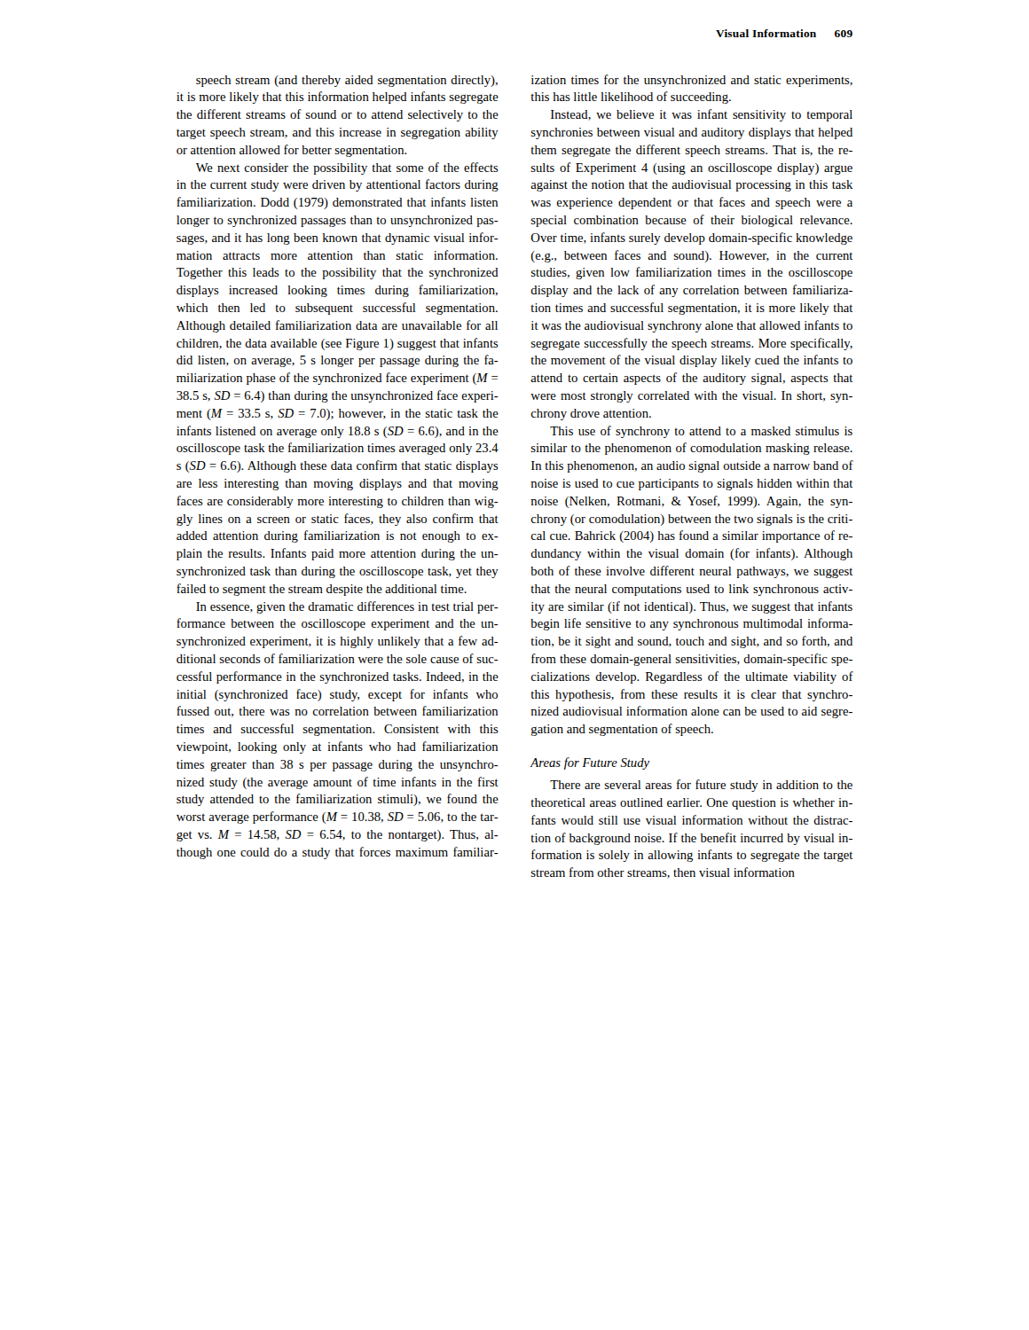Visual Information 609
speech stream (and thereby aided segmentation directly), it is more likely that this information helped infants segregate the different streams of sound or to attend selectively to the target speech stream, and this increase in segregation ability or attention allowed for better segmentation.
We next consider the possibility that some of the effects in the current study were driven by attentional factors during familiarization. Dodd (1979) demonstrated that infants listen longer to synchronized passages than to unsynchronized passages, and it has long been known that dynamic visual information attracts more attention than static information. Together this leads to the possibility that the synchronized displays increased looking times during familiarization, which then led to subsequent successful segmentation. Although detailed familiarization data are unavailable for all children, the data available (see Figure 1) suggest that infants did listen, on average, 5 s longer per passage during the familiarization phase of the synchronized face experiment (M = 38.5 s, SD = 6.4) than during the unsynchronized face experiment (M = 33.5 s, SD = 7.0); however, in the static task the infants listened on average only 18.8 s (SD = 6.6), and in the oscilloscope task the familiarization times averaged only 23.4 s (SD = 6.6). Although these data confirm that static displays are less interesting than moving displays and that moving faces are considerably more interesting to children than wiggly lines on a screen or static faces, they also confirm that added attention during familiarization is not enough to explain the results. Infants paid more attention during the unsynchronized task than during the oscilloscope task, yet they failed to segment the stream despite the additional time.
In essence, given the dramatic differences in test trial performance between the oscilloscope experiment and the unsynchronized experiment, it is highly unlikely that a few additional seconds of familiarization were the sole cause of successful performance in the synchronized tasks. Indeed, in the initial (synchronized face) study, except for infants who fussed out, there was no correlation between familiarization times and successful segmentation. Consistent with this viewpoint, looking only at infants who had familiarization times greater than 38 s per passage during the unsynchronized study (the average amount of time infants in the first study attended to the familiarization stimuli), we found the worst average performance (M = 10.38, SD = 5.06, to the target vs. M = 14.58, SD = 6.54, to the nontarget). Thus, although one could do a study that forces maximum familiarization times for the unsynchronized and static experiments, this has little likelihood of succeeding.
Instead, we believe it was infant sensitivity to temporal synchronies between visual and auditory displays that helped them segregate the different speech streams. That is, the results of Experiment 4 (using an oscilloscope display) argue against the notion that the audiovisual processing in this task was experience dependent or that faces and speech were a special combination because of their biological relevance. Over time, infants surely develop domain-specific knowledge (e.g., between faces and sound). However, in the current studies, given low familiarization times in the oscilloscope display and the lack of any correlation between familiarization times and successful segmentation, it is more likely that it was the audiovisual synchrony alone that allowed infants to segregate successfully the speech streams. More specifically, the movement of the visual display likely cued the infants to attend to certain aspects of the auditory signal, aspects that were most strongly correlated with the visual. In short, synchrony drove attention.
This use of synchrony to attend to a masked stimulus is similar to the phenomenon of comodulation masking release. In this phenomenon, an audio signal outside a narrow band of noise is used to cue participants to signals hidden within that noise (Nelken, Rotmani, & Yosef, 1999). Again, the synchrony (or comodulation) between the two signals is the critical cue. Bahrick (2004) has found a similar importance of redundancy within the visual domain (for infants). Although both of these involve different neural pathways, we suggest that the neural computations used to link synchronous activity are similar (if not identical). Thus, we suggest that infants begin life sensitive to any synchronous multimodal information, be it sight and sound, touch and sight, and so forth, and from these domain-general sensitivities, domain-specific specializations develop. Regardless of the ultimate viability of this hypothesis, from these results it is clear that synchronized audiovisual information alone can be used to aid segregation and segmentation of speech.
Areas for Future Study
There are several areas for future study in addition to the theoretical areas outlined earlier. One question is whether infants would still use visual information without the distraction of background noise. If the benefit incurred by visual information is solely in allowing infants to segregate the target stream from other streams, then visual information